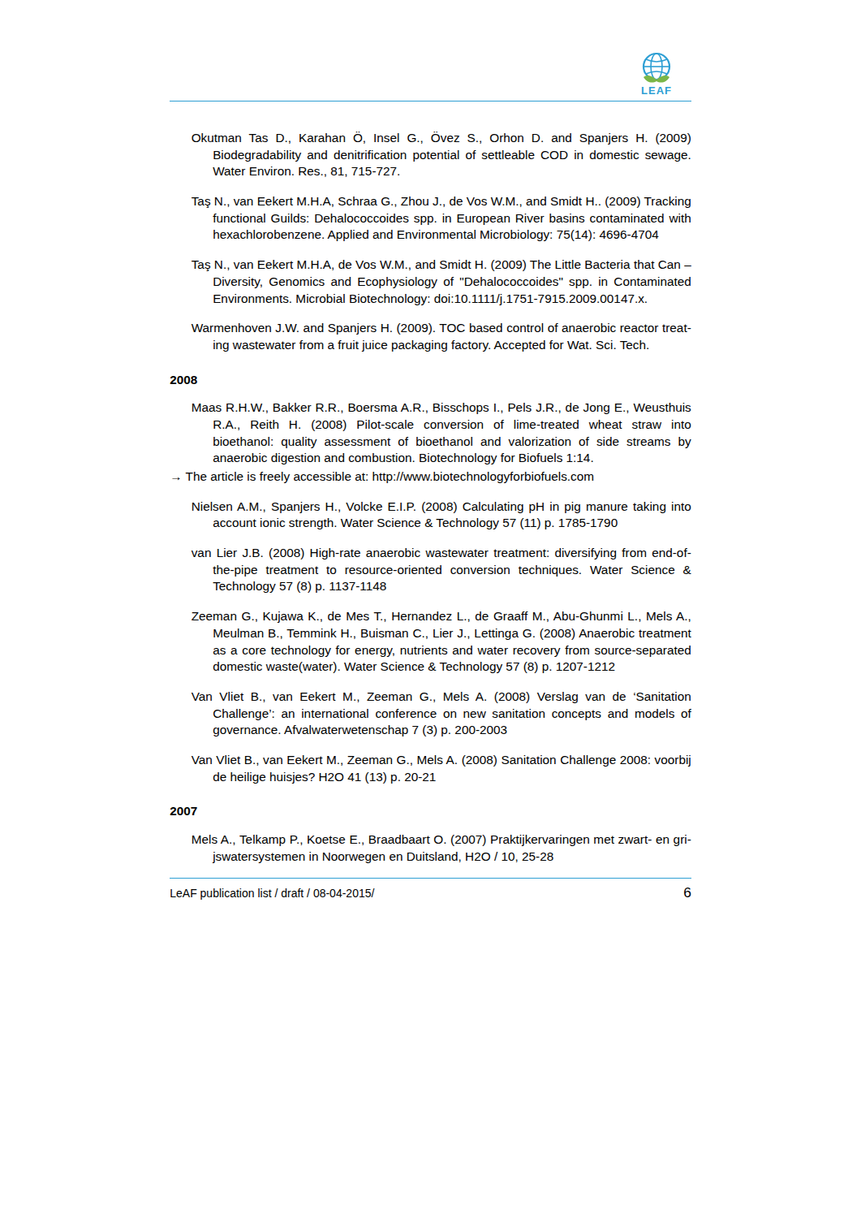LEAF
Okutman Tas D., Karahan Ö, Insel G., Övez S., Orhon D. and Spanjers H. (2009) Biodegradability and denitrification potential of settleable COD in domestic sewage. Water Environ. Res., 81, 715-727.
Taş N., van Eekert M.H.A, Schraa G., Zhou J., de Vos W.M., and Smidt H.. (2009) Tracking functional Guilds: Dehalococcoides spp. in European River basins contaminated with hexachlorobenzene. Applied and Environmental Microbiology: 75(14): 4696-4704
Taş N., van Eekert M.H.A, de Vos W.M., and Smidt H. (2009) The Little Bacteria that Can – Diversity, Genomics and Ecophysiology of "Dehalococcoides" spp. in Contaminated Environments. Microbial Biotechnology: doi:10.1111/j.1751-7915.2009.00147.x.
Warmenhoven J.W. and Spanjers H. (2009). TOC based control of anaerobic reactor treating wastewater from a fruit juice packaging factory. Accepted for Wat. Sci. Tech.
2008
Maas R.H.W., Bakker R.R., Boersma A.R., Bisschops I., Pels J.R., de Jong E., Weusthuis R.A., Reith H. (2008) Pilot-scale conversion of lime-treated wheat straw into bioethanol: quality assessment of bioethanol and valorization of side streams by anaerobic digestion and combustion. Biotechnology for Biofuels 1:14.
→ The article is freely accessible at: http://www.biotechnologyforbiofuels.com
Nielsen A.M., Spanjers H., Volcke E.I.P. (2008) Calculating pH in pig manure taking into account ionic strength. Water Science & Technology 57 (11) p. 1785-1790
van Lier J.B. (2008) High-rate anaerobic wastewater treatment: diversifying from end-of-the-pipe treatment to resource-oriented conversion techniques. Water Science & Technology 57 (8) p. 1137-1148
Zeeman G., Kujawa K., de Mes T., Hernandez L., de Graaff M., Abu-Ghunmi L., Mels A., Meulman B., Temmink H., Buisman C., Lier J., Lettinga G. (2008) Anaerobic treatment as a core technology for energy, nutrients and water recovery from source-separated domestic waste(water). Water Science & Technology 57 (8) p. 1207-1212
Van Vliet B., van Eekert M., Zeeman G., Mels A. (2008) Verslag van de ‘Sanitation Challenge’: an international conference on new sanitation concepts and models of governance. Afvalwaterwetenschap 7 (3) p. 200-2003
Van Vliet B., van Eekert M., Zeeman G., Mels A. (2008) Sanitation Challenge 2008: voorbij de heilige huisjes? H2O 41 (13) p. 20-21
2007
Mels A., Telkamp P., Koetse E., Braadbaart O. (2007) Praktijkervaringen met zwart- en grijswatersystemen in Noorwegen en Duitsland, H2O / 10, 25-28
LeAF publication list / draft / 08-04-2015/ 6